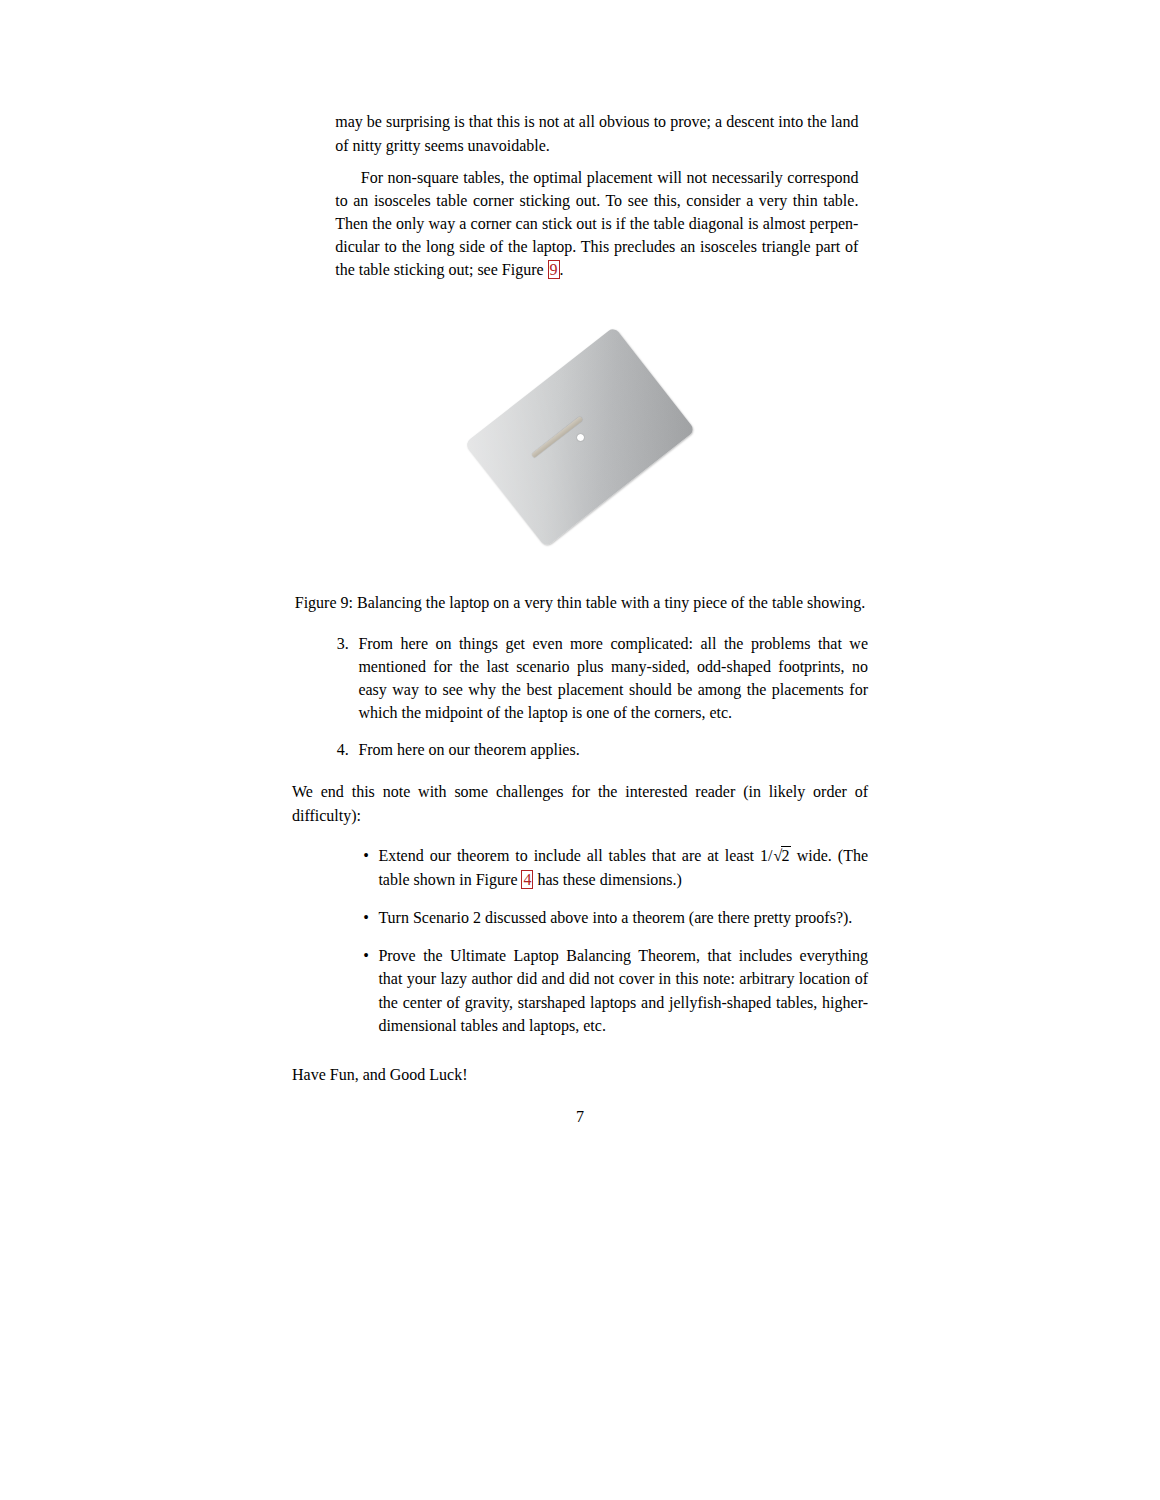may be surprising is that this is not at all obvious to prove; a descent into the land of nitty gritty seems unavoidable.
For non-square tables, the optimal placement will not necessarily correspond to an isosceles table corner sticking out. To see this, consider a very thin table. Then the only way a corner can stick out is if the table diagonal is almost perpendicular to the long side of the laptop. This precludes an isosceles triangle part of the table sticking out; see Figure 9.
Figure 9: Balancing the laptop on a very thin table with a tiny piece of the table showing.
From here on things get even more complicated: all the problems that we mentioned for the last scenario plus many-sided, odd-shaped footprints, no easy way to see why the best placement should be among the placements for which the midpoint of the laptop is one of the corners, etc.
From here on our theorem applies.
We end this note with some challenges for the interested reader (in likely order of difficulty):
Extend our theorem to include all tables that are at least 1/2 wide. (The table shown in Figure 4 has these dimensions.)
Turn Scenario 2 discussed above into a theorem (are there pretty proofs?).
Prove the Ultimate Laptop Balancing Theorem, that includes everything that your lazy author did and did not cover in this note: arbitrary location of the center of gravity, starshaped laptops and jellyfish-shaped tables, higher-dimensional tables and laptops, etc.
Have Fun, and Good Luck!
7